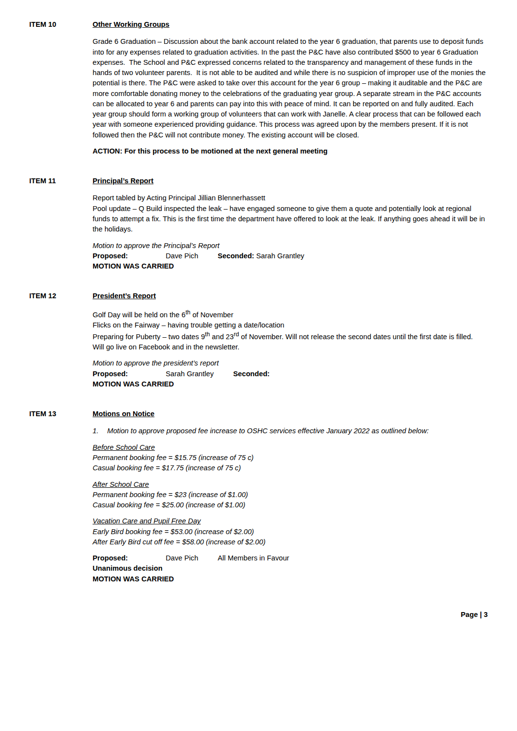ITEM 10
Other Working Groups
Grade 6 Graduation – Discussion about the bank account related to the year 6 graduation, that parents use to deposit funds into for any expenses related to graduation activities. In the past the P&C have also contributed $500 to year 6 Graduation expenses. The School and P&C expressed concerns related to the transparency and management of these funds in the hands of two volunteer parents. It is not able to be audited and while there is no suspicion of improper use of the monies the potential is there. The P&C were asked to take over this account for the year 6 group – making it auditable and the P&C are more comfortable donating money to the celebrations of the graduating year group. A separate stream in the P&C accounts can be allocated to year 6 and parents can pay into this with peace of mind. It can be reported on and fully audited. Each year group should form a working group of volunteers that can work with Janelle. A clear process that can be followed each year with someone experienced providing guidance. This process was agreed upon by the members present. If it is not followed then the P&C will not contribute money. The existing account will be closed.
ACTION: For this process to be motioned at the next general meeting
ITEM 11
Principal’s Report
Report tabled by Acting Principal Jillian Blennerhassett
Pool update – Q Build inspected the leak – have engaged someone to give them a quote and potentially look at regional funds to attempt a fix. This is the first time the department have offered to look at the leak. If anything goes ahead it will be in the holidays.
Motion to approve the Principal’s Report
Proposed: Dave Pich Seconded: Sarah Grantley
MOTION WAS CARRIED
ITEM 12
President’s Report
Golf Day will be held on the 6th of November
Flicks on the Fairway – having trouble getting a date/location
Preparing for Puberty – two dates 9th and 23rd of November. Will not release the second dates until the first date is filled. Will go live on Facebook and in the newsletter.
Motion to approve the president’s report
Proposed: Sarah Grantley Seconded:
MOTION WAS CARRIED
ITEM 13
Motions on Notice
1.
Motion to approve proposed fee increase to OSHC services effective January 2022 as outlined below:
Before School Care
Permanent booking fee = $15.75 (increase of 75 c)
Casual booking fee = $17.75 (increase of 75 c)
After School Care
Permanent booking fee = $23 (increase of $1.00)
Casual booking fee = $25.00 (increase of $1.00)
Vacation Care and Pupil Free Day
Early Bird booking fee = $53.00 (increase of $2.00)
After Early Bird cut off fee = $58.00 (increase of $2.00)
Proposed: Dave Pich All Members in Favour
Unanimous decision
MOTION WAS CARRIED
Page | 3